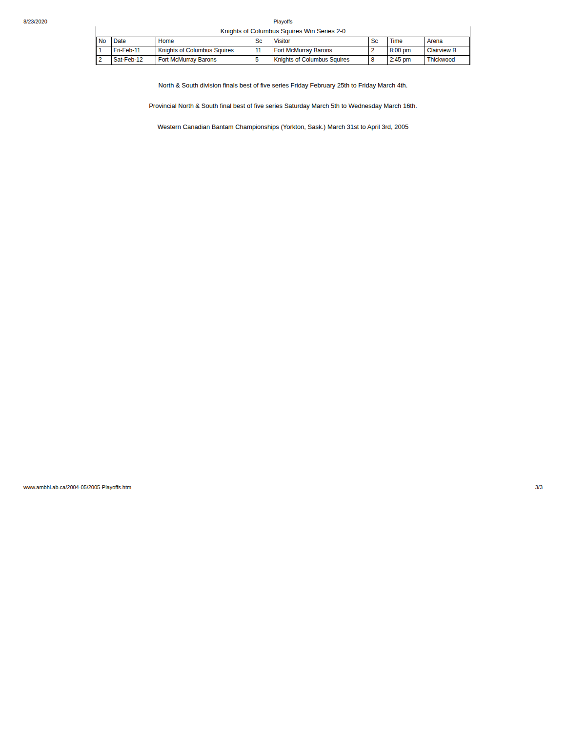8/23/2020
Playoffs
Knights of Columbus Squires Win Series 2-0
| No | Date | Home | Sc | Visitor | Sc | Time | Arena |
| --- | --- | --- | --- | --- | --- | --- | --- |
| 1 | Fri-Feb-11 | Knights of Columbus Squires | 11 | Fort McMurray Barons | 2 | 8:00 pm | Clairview B |
| 2 | Sat-Feb-12 | Fort McMurray Barons | 5 | Knights of Columbus Squires | 8 | 2:45 pm | Thickwood |
North & South division finals best of five series Friday February 25th to Friday March 4th.
Provincial North & South final best of five series Saturday March 5th to Wednesday March 16th.
Western Canadian Bantam Championships (Yorkton, Sask.) March 31st to April 3rd, 2005
www.ambhl.ab.ca/2004-05/2005-Playoffs.htm
3/3